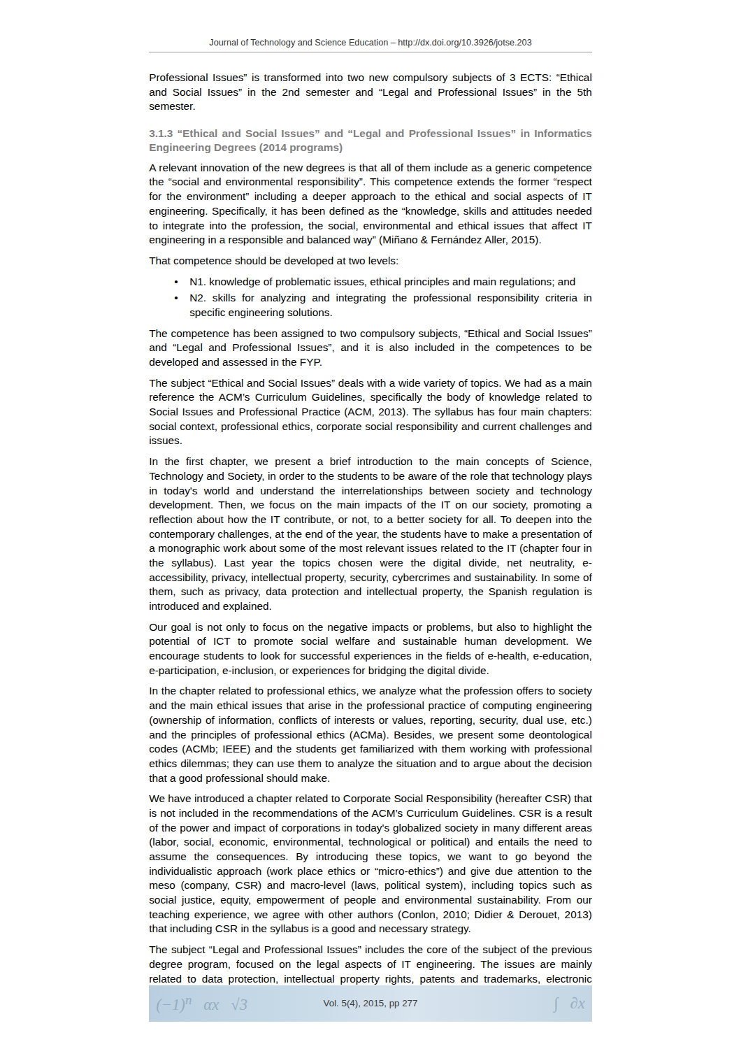Journal of Technology and Science Education – http://dx.doi.org/10.3926/jotse.203
Professional Issues” is transformed into two new compulsory subjects of 3 ECTS: “Ethical and Social Issues” in the 2nd semester and “Legal and Professional Issues” in the 5th semester.
3.1.3 “Ethical and Social Issues” and “Legal and Professional Issues” in Informatics Engineering Degrees (2014 programs)
A relevant innovation of the new degrees is that all of them include as a generic competence the “social and environmental responsibility”. This competence extends the former “respect for the environment” including a deeper approach to the ethical and social aspects of IT engineering. Specifically, it has been defined as the “knowledge, skills and attitudes needed to integrate into the profession, the social, environmental and ethical issues that affect IT engineering in a responsible and balanced way” (Miñano & Fernández Aller, 2015).
That competence should be developed at two levels:
N1. knowledge of problematic issues, ethical principles and main regulations; and
N2. skills for analyzing and integrating the professional responsibility criteria in specific engineering solutions.
The competence has been assigned to two compulsory subjects, “Ethical and Social Issues” and “Legal and Professional Issues”, and it is also included in the competences to be developed and assessed in the FYP.
The subject “Ethical and Social Issues” deals with a wide variety of topics. We had as a main reference the ACM’s Curriculum Guidelines, specifically the body of knowledge related to Social Issues and Professional Practice (ACM, 2013). The syllabus has four main chapters: social context, professional ethics, corporate social responsibility and current challenges and issues.
In the first chapter, we present a brief introduction to the main concepts of Science, Technology and Society, in order to the students to be aware of the role that technology plays in today's world and understand the interrelationships between society and technology development. Then, we focus on the main impacts of the IT on our society, promoting a reflection about how the IT contribute, or not, to a better society for all. To deepen into the contemporary challenges, at the end of the year, the students have to make a presentation of a monographic work about some of the most relevant issues related to the IT (chapter four in the syllabus). Last year the topics chosen were the digital divide, net neutrality, e-accessibility, privacy, intellectual property, security, cybercrimes and sustainability. In some of them, such as privacy, data protection and intellectual property, the Spanish regulation is introduced and explained.
Our goal is not only to focus on the negative impacts or problems, but also to highlight the potential of ICT to promote social welfare and sustainable human development. We encourage students to look for successful experiences in the fields of e-health, e-education, e-participation, e-inclusion, or experiences for bridging the digital divide.
In the chapter related to professional ethics, we analyze what the profession offers to society and the main ethical issues that arise in the professional practice of computing engineering (ownership of information, conflicts of interests or values, reporting, security, dual use, etc.) and the principles of professional ethics (ACMa). Besides, we present some deontological codes (ACMb; IEEE) and the students get familiarized with them working with professional ethics dilemmas; they can use them to analyze the situation and to argue about the decision that a good professional should make.
We have introduced a chapter related to Corporate Social Responsibility (hereafter CSR) that is not included in the recommendations of the ACM’s Curriculum Guidelines. CSR is a result of the power and impact of corporations in today's globalized society in many different areas (labor, social, economic, environmental, technological or political) and entails the need to assume the consequences. By introducing these topics, we want to go beyond the individualistic approach (work place ethics or “micro-ethics”) and give due attention to the meso (company, CSR) and macro-level (laws, political system), including topics such as social justice, equity, empowerment of people and environmental sustainability. From our teaching experience, we agree with other authors (Conlon, 2010; Didier & Derouet, 2013) that including CSR in the syllabus is a good and necessary strategy.
The subject “Legal and Professional Issues” includes the core of the subject of the previous degree program, focused on the legal aspects of IT engineering. The issues are mainly related to data protection, intellectual property rights, patents and trademarks, electronic commerce, digital signature, cyber security and crime. Also some professional issues such as regulations of professional activity and professional associations are explained.
(−1)n αx √3 Vol. 5(4), 2015, pp 277 ∫ ∂x